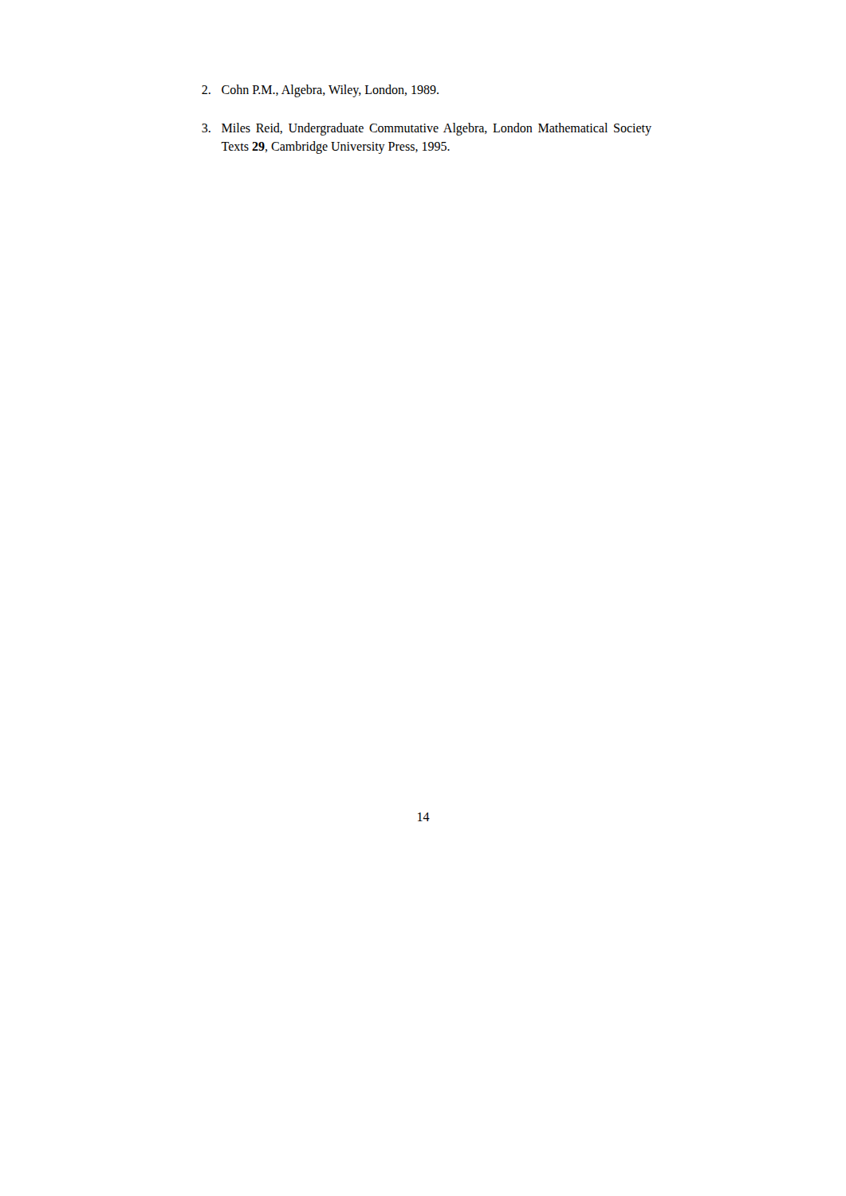Cohn P.M., Algebra, Wiley, London, 1989.
Miles Reid, Undergraduate Commutative Algebra, London Mathematical Society Texts 29, Cambridge University Press, 1995.
14